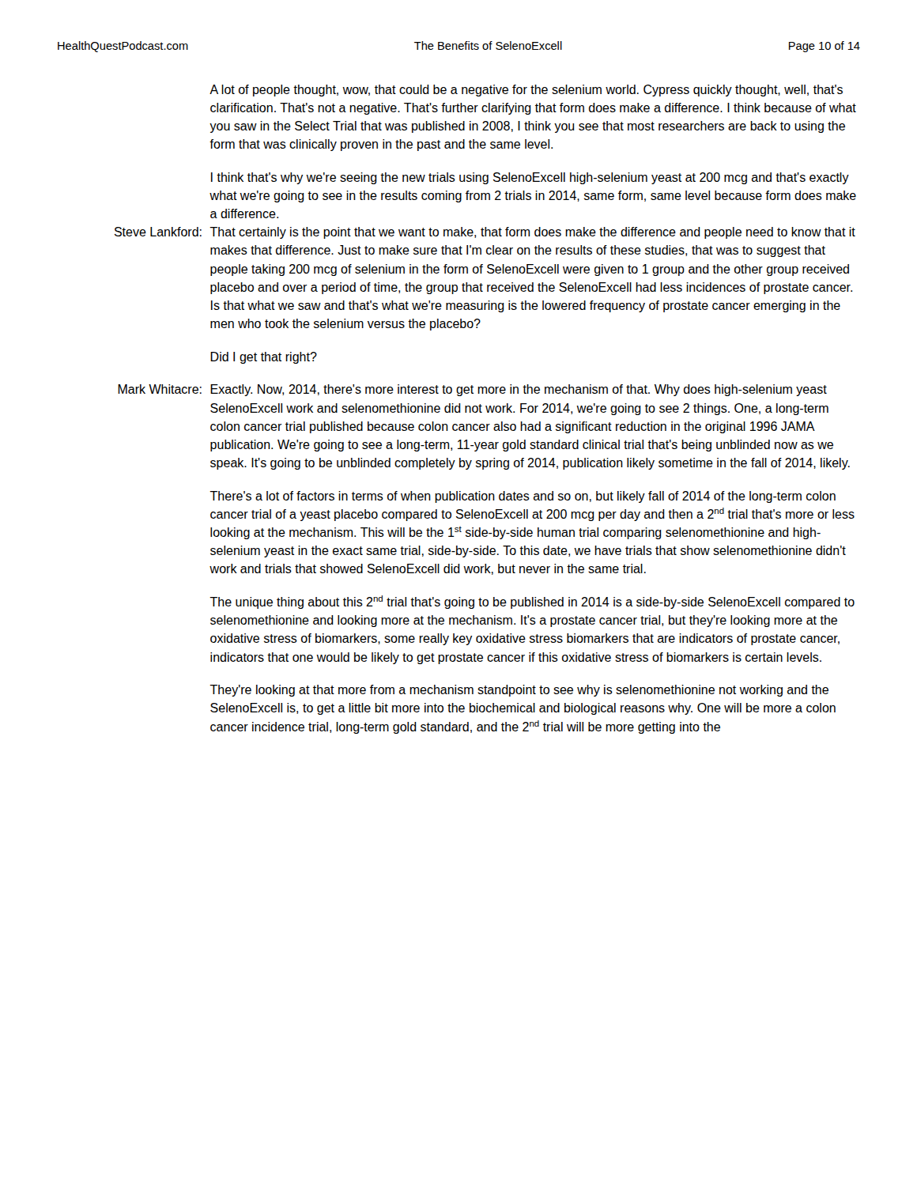HealthQuestPodcast.com The Benefits of SelenoExcell Page 10 of 14
A lot of people thought, wow, that could be a negative for the selenium world. Cypress quickly thought, well, that's clarification. That's not a negative. That's further clarifying that form does make a difference. I think because of what you saw in the Select Trial that was published in 2008, I think you see that most researchers are back to using the form that was clinically proven in the past and the same level.
I think that's why we're seeing the new trials using SelenoExcell high-selenium yeast at 200 mcg and that's exactly what we're going to see in the results coming from 2 trials in 2014, same form, same level because form does make a difference.
Steve Lankford:
That certainly is the point that we want to make, that form does make the difference and people need to know that it makes that difference. Just to make sure that I'm clear on the results of these studies, that was to suggest that people taking 200 mcg of selenium in the form of SelenoExcell were given to 1 group and the other group received placebo and over a period of time, the group that received the SelenoExcell had less incidences of prostate cancer. Is that what we saw and that's what we're measuring is the lowered frequency of prostate cancer emerging in the men who took the selenium versus the placebo?
Did I get that right?
Mark Whitacre:
Exactly. Now, 2014, there's more interest to get more in the mechanism of that. Why does high-selenium yeast SelenoExcell work and selenomethionine did not work. For 2014, we're going to see 2 things. One, a long-term colon cancer trial published because colon cancer also had a significant reduction in the original 1996 JAMA publication. We're going to see a long-term, 11-year gold standard clinical trial that's being unblinded now as we speak. It's going to be unblinded completely by spring of 2014, publication likely sometime in the fall of 2014, likely.
There's a lot of factors in terms of when publication dates and so on, but likely fall of 2014 of the long-term colon cancer trial of a yeast placebo compared to SelenoExcell at 200 mcg per day and then a 2nd trial that's more or less looking at the mechanism. This will be the 1st side-by-side human trial comparing selenomethionine and high-selenium yeast in the exact same trial, side-by-side. To this date, we have trials that show selenomethionine didn't work and trials that showed SelenoExcell did work, but never in the same trial.
The unique thing about this 2nd trial that's going to be published in 2014 is a side-by-side SelenoExcell compared to selenomethionine and looking more at the mechanism. It's a prostate cancer trial, but they're looking more at the oxidative stress of biomarkers, some really key oxidative stress biomarkers that are indicators of prostate cancer, indicators that one would be likely to get prostate cancer if this oxidative stress of biomarkers is certain levels.
They're looking at that more from a mechanism standpoint to see why is selenomethionine not working and the SelenoExcell is, to get a little bit more into the biochemical and biological reasons why. One will be more a colon cancer incidence trial, long-term gold standard, and the 2nd trial will be more getting into the